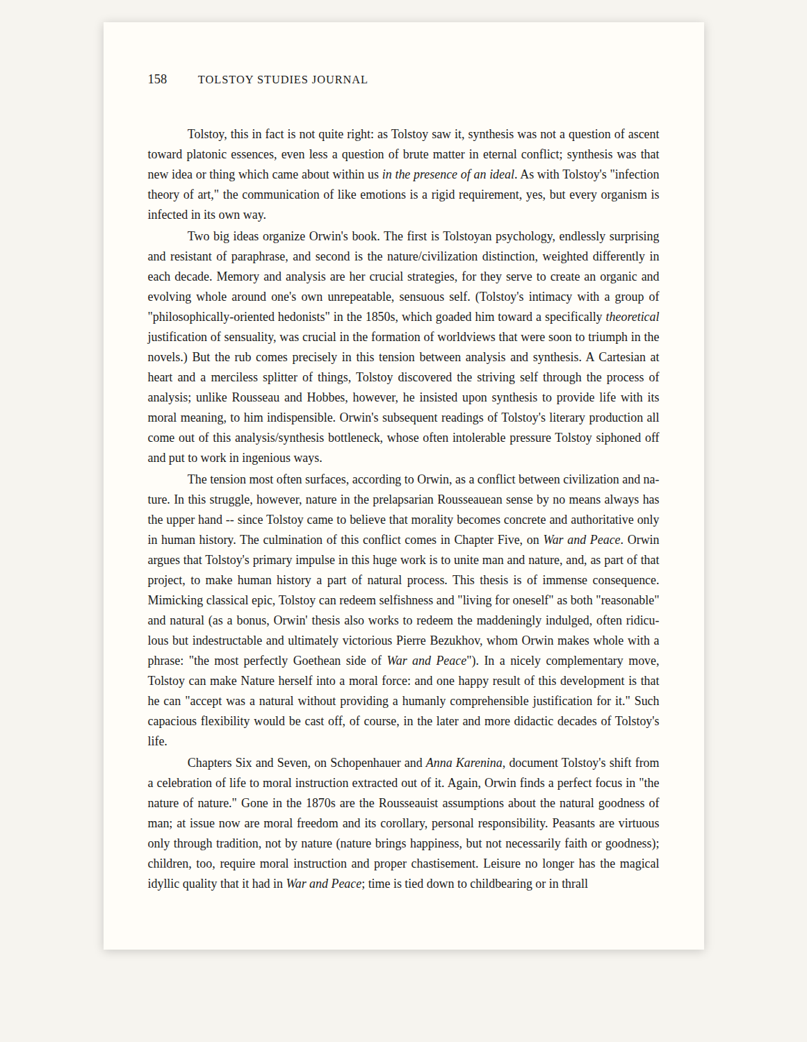158 TOLSTOY STUDIES JOURNAL
Tolstoy, this in fact is not quite right: as Tolstoy saw it, synthesis was not a question of ascent toward platonic essences, even less a question of brute matter in eternal conflict; synthesis was that new idea or thing which came about within us in the presence of an ideal. As with Tolstoy's "infection theory of art," the communication of like emotions is a rigid requirement, yes, but every organism is infected in its own way.
Two big ideas organize Orwin's book. The first is Tolstoyan psychology, endlessly surprising and resistant of paraphrase, and second is the nature/civilization distinction, weighted differently in each decade. Memory and analysis are her crucial strategies, for they serve to create an organic and evolving whole around one's own unrepeatable, sensuous self. (Tolstoy's intimacy with a group of "philosophically-oriented hedonists" in the 1850s, which goaded him toward a specifically theoretical justification of sensuality, was crucial in the formation of worldviews that were soon to triumph in the novels.) But the rub comes precisely in this tension between analysis and synthesis. A Cartesian at heart and a merciless splitter of things, Tolstoy discovered the striving self through the process of analysis; unlike Rousseau and Hobbes, however, he insisted upon synthesis to provide life with its moral meaning, to him indispensible. Orwin's subsequent readings of Tolstoy's literary production all come out of this analysis/synthesis bottleneck, whose often intolerable pressure Tolstoy siphoned off and put to work in ingenious ways.
The tension most often surfaces, according to Orwin, as a conflict between civilization and nature. In this struggle, however, nature in the prelapsarian Rousseauean sense by no means always has the upper hand -- since Tolstoy came to believe that morality becomes concrete and authoritative only in human history. The culmination of this conflict comes in Chapter Five, on War and Peace. Orwin argues that Tolstoy's primary impulse in this huge work is to unite man and nature, and, as part of that project, to make human history a part of natural process. This thesis is of immense consequence. Mimicking classical epic, Tolstoy can redeem selfishness and "living for oneself" as both "reasonable" and natural (as a bonus, Orwin' thesis also works to redeem the maddeningly indulged, often ridiculous but indestructable and ultimately victorious Pierre Bezukhov, whom Orwin makes whole with a phrase: "the most perfectly Goethean side of War and Peace"). In a nicely complementary move, Tolstoy can make Nature herself into a moral force: and one happy result of this development is that he can "accept was a natural without providing a humanly comprehensible justification for it." Such capacious flexibility would be cast off, of course, in the later and more didactic decades of Tolstoy's life.
Chapters Six and Seven, on Schopenhauer and Anna Karenina, document Tolstoy's shift from a celebration of life to moral instruction extracted out of it. Again, Orwin finds a perfect focus in "the nature of nature." Gone in the 1870s are the Rousseauist assumptions about the natural goodness of man; at issue now are moral freedom and its corollary, personal responsibility. Peasants are virtuous only through tradition, not by nature (nature brings happiness, but not necessarily faith or goodness); children, too, require moral instruction and proper chastisement. Leisure no longer has the magical idyllic quality that it had in War and Peace; time is tied down to childbearing or in thrall